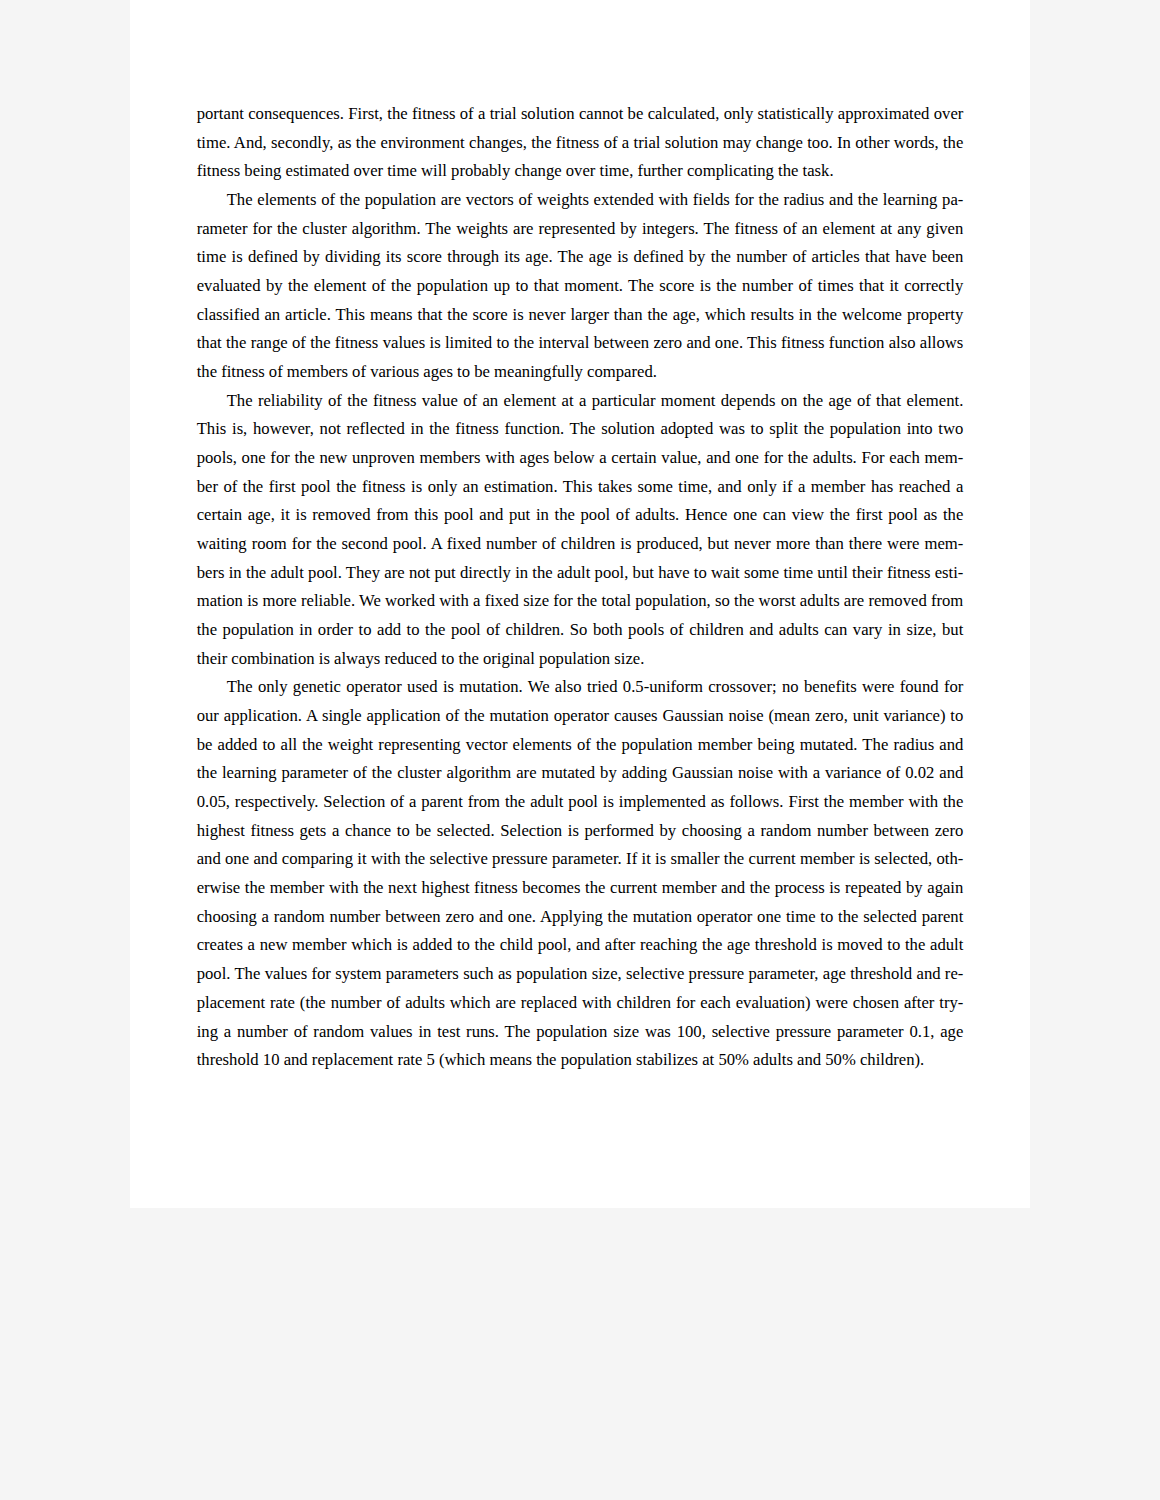portant consequences. First, the fitness of a trial solution cannot be calculated, only statistically approximated over time. And, secondly, as the environment changes, the fitness of a trial solution may change too. In other words, the fitness being estimated over time will probably change over time, further complicating the task.
The elements of the population are vectors of weights extended with fields for the radius and the learning parameter for the cluster algorithm. The weights are represented by integers. The fitness of an element at any given time is defined by dividing its score through its age. The age is defined by the number of articles that have been evaluated by the element of the population up to that moment. The score is the number of times that it correctly classified an article. This means that the score is never larger than the age, which results in the welcome property that the range of the fitness values is limited to the interval between zero and one. This fitness function also allows the fitness of members of various ages to be meaningfully compared.
The reliability of the fitness value of an element at a particular moment depends on the age of that element. This is, however, not reflected in the fitness function. The solution adopted was to split the population into two pools, one for the new unproven members with ages below a certain value, and one for the adults. For each member of the first pool the fitness is only an estimation. This takes some time, and only if a member has reached a certain age, it is removed from this pool and put in the pool of adults. Hence one can view the first pool as the waiting room for the second pool. A fixed number of children is produced, but never more than there were members in the adult pool. They are not put directly in the adult pool, but have to wait some time until their fitness estimation is more reliable. We worked with a fixed size for the total population, so the worst adults are removed from the population in order to add to the pool of children. So both pools of children and adults can vary in size, but their combination is always reduced to the original population size.
The only genetic operator used is mutation. We also tried 0.5-uniform crossover; no benefits were found for our application. A single application of the mutation operator causes Gaussian noise (mean zero, unit variance) to be added to all the weight representing vector elements of the population member being mutated. The radius and the learning parameter of the cluster algorithm are mutated by adding Gaussian noise with a variance of 0.02 and 0.05, respectively. Selection of a parent from the adult pool is implemented as follows. First the member with the highest fitness gets a chance to be selected. Selection is performed by choosing a random number between zero and one and comparing it with the selective pressure parameter. If it is smaller the current member is selected, otherwise the member with the next highest fitness becomes the current member and the process is repeated by again choosing a random number between zero and one. Applying the mutation operator one time to the selected parent creates a new member which is added to the child pool, and after reaching the age threshold is moved to the adult pool. The values for system parameters such as population size, selective pressure parameter, age threshold and replacement rate (the number of adults which are replaced with children for each evaluation) were chosen after trying a number of random values in test runs. The population size was 100, selective pressure parameter 0.1, age threshold 10 and replacement rate 5 (which means the population stabilizes at 50% adults and 50% children).